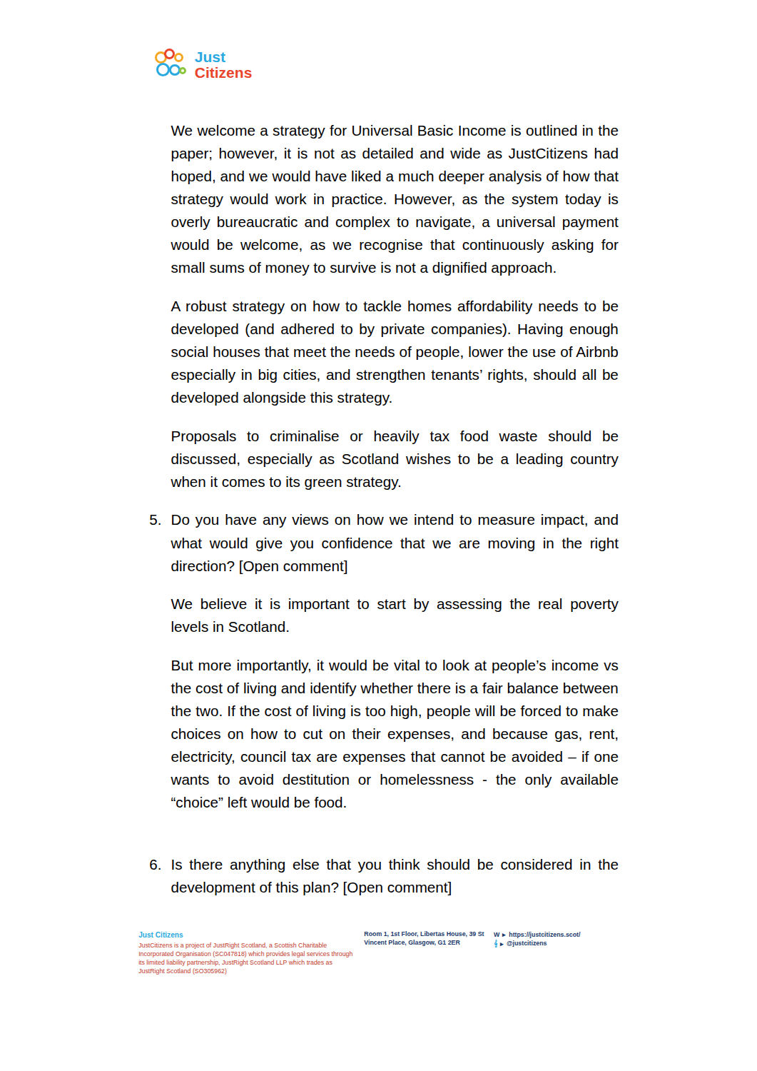Just
Citizens
We welcome a strategy for Universal Basic Income is outlined in the paper; however, it is not as detailed and wide as JustCitizens had hoped, and we would have liked a much deeper analysis of how that strategy would work in practice. However, as the system today is overly bureaucratic and complex to navigate, a universal payment would be welcome, as we recognise that continuously asking for small sums of money to survive is not a dignified approach.
A robust strategy on how to tackle homes affordability needs to be developed (and adhered to by private companies). Having enough social houses that meet the needs of people, lower the use of Airbnb especially in big cities, and strengthen tenants’ rights, should all be developed alongside this strategy.
Proposals to criminalise or heavily tax food waste should be discussed, especially as Scotland wishes to be a leading country when it comes to its green strategy.
Do you have any views on how we intend to measure impact, and what would give you confidence that we are moving in the right direction? [Open comment]
We believe it is important to start by assessing the real poverty levels in Scotland.
But more importantly, it would be vital to look at people’s income vs the cost of living and identify whether there is a fair balance between the two. If the cost of living is too high, people will be forced to make choices on how to cut on their expenses, and because gas, rent, electricity, council tax are expenses that cannot be avoided – if one wants to avoid destitution or homelessness - the only available “choice” left would be food.
Is there anything else that you think should be considered in the development of this plan? [Open comment]
Just Citizens
JustCitizens is a project of JustRight Scotland, a Scottish Charitable Incorporated Organisation (SC047818) which provides legal services through its limited liability partnership, JustRight Scotland LLP which trades as JustRight Scotland (SO305962)
Room 1, 1st Floor, Libertas House, 39 St Vincent Place, Glasgow, G1 2ER
W▸https://justcitizens.scot/
𝄞▸@justcitizens